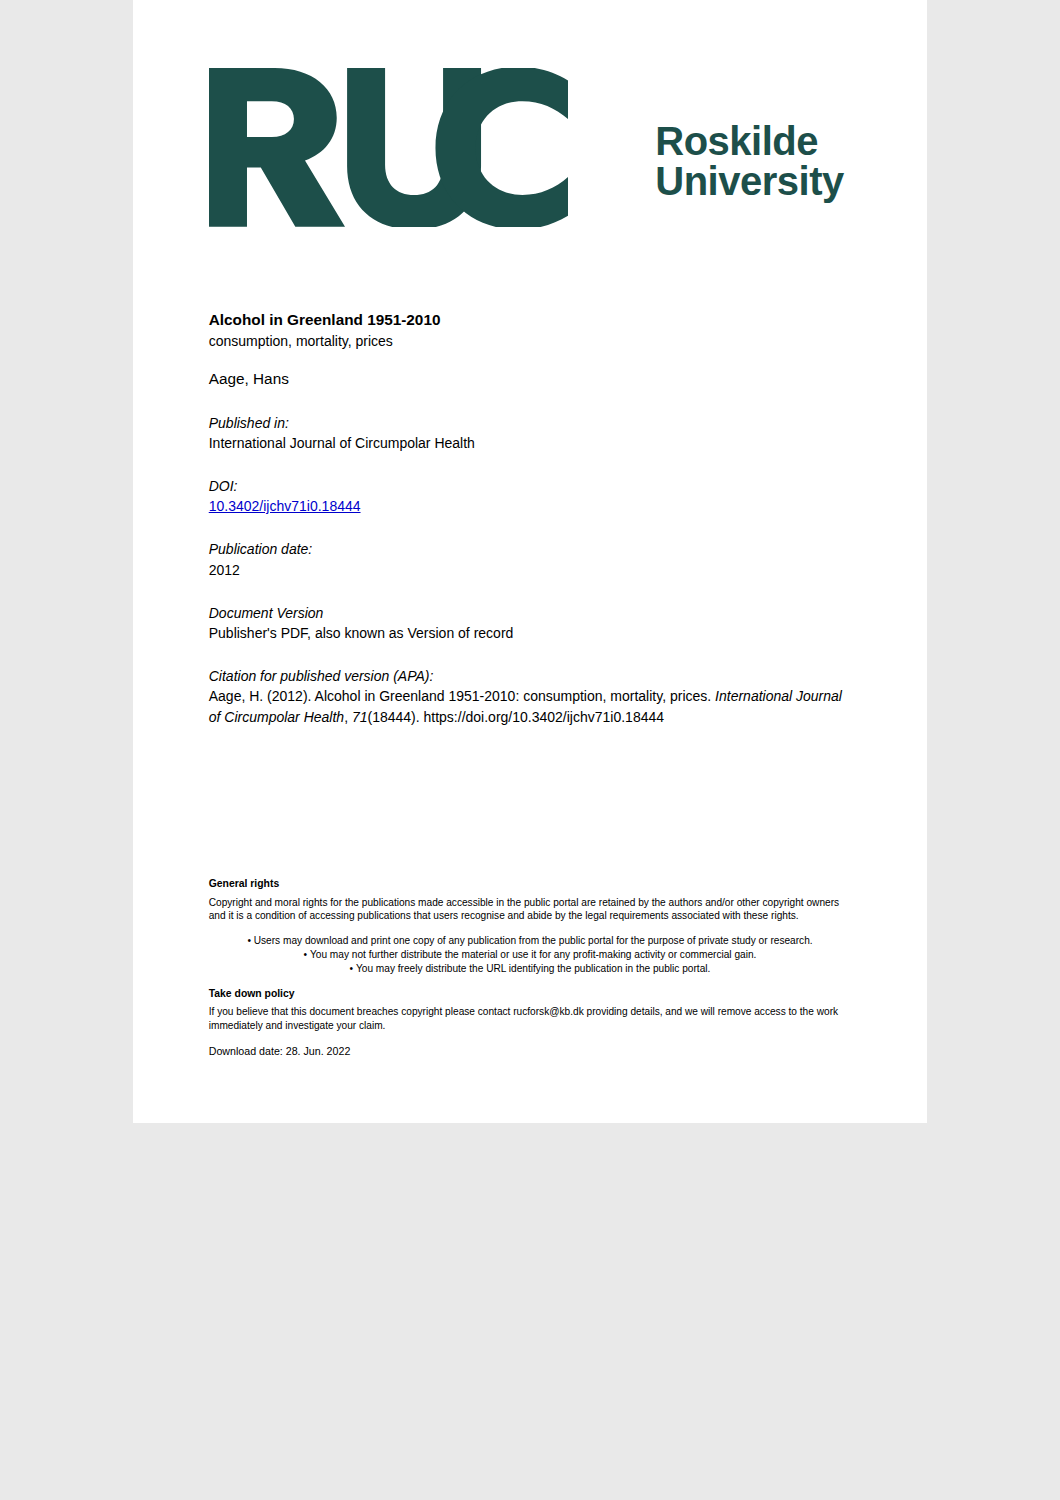Roskilde University
Alcohol in Greenland 1951-2010
consumption, mortality, prices
Aage, Hans
Published in:
International Journal of Circumpolar Health
DOI:
10.3402/ijchv71i0.18444
Publication date:
2012
Document Version
Publisher's PDF, also known as Version of record
Citation for published version (APA):
Aage, H. (2012). Alcohol in Greenland 1951-2010: consumption, mortality, prices. International Journal of Circumpolar Health, 71(18444). https://doi.org/10.3402/ijchv71i0.18444
General rights
Copyright and moral rights for the publications made accessible in the public portal are retained by the authors and/or other copyright owners and it is a condition of accessing publications that users recognise and abide by the legal requirements associated with these rights.
Users may download and print one copy of any publication from the public portal for the purpose of private study or research.
You may not further distribute the material or use it for any profit-making activity or commercial gain.
You may freely distribute the URL identifying the publication in the public portal.
Take down policy
If you believe that this document breaches copyright please contact rucforsk@kb.dk providing details, and we will remove access to the work immediately and investigate your claim.
Download date: 28. Jun. 2022